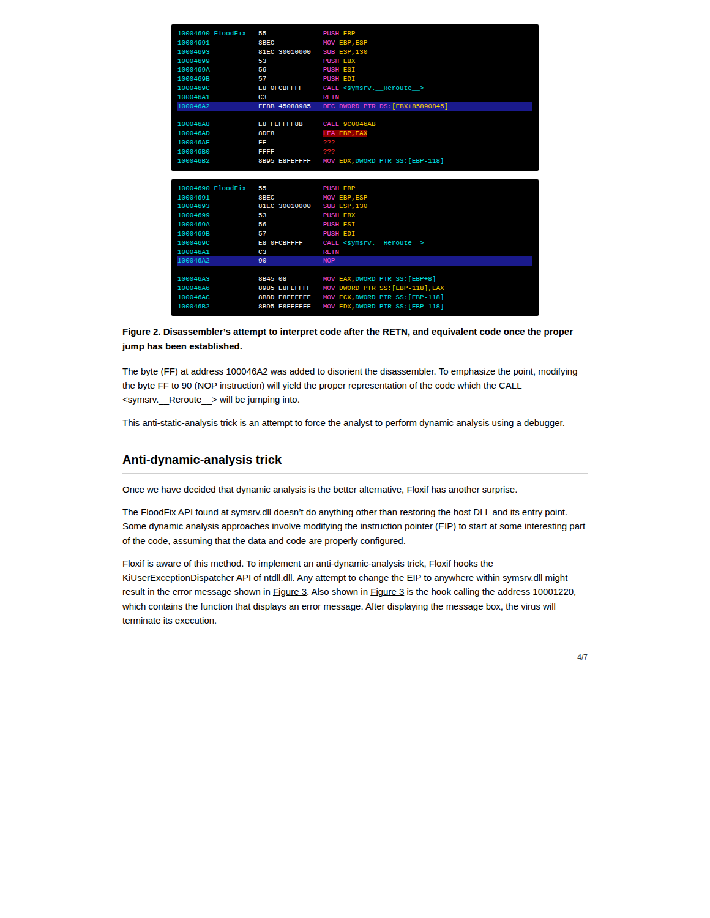10004690 FloodFix 55 PUSH EBP 10004691 8BEC MOV EBP,ESP 10004693 81EC 30010000 SUB ESP,130 10004699 53 PUSH EBX 1000469A 56 PUSH ESI 1000469B 57 PUSH EDI 1000469C E8 0FCBFFFF CALL <symsrv.__Reroute__> 100046A1 C3 RETN 100046A2 FF8B 45088985 DEC DWORD PTR DS:[EBX+85890845] 100046A8 E8 FEFFFF8B CALL 9C0046AB 100046AD 8DE8 LEA EBP,EAX 100046AF FE ??? 100046B0 FFFF ??? 100046B2 8B95 E8FEFFFF MOV EDX, DWORD PTR SS:[EBP-118]
10004690 FloodFix 55 PUSH EBP 10004691 8BEC MOV EBP,ESP 10004693 81EC 30010000 SUB ESP,130 10004699 53 PUSH EBX 1000469A 56 PUSH ESI 1000469B 57 PUSH EDI 1000469C E8 0FCBFFFF CALL <symsrv.__Reroute__> 100046A1 C3 RETN 100046A2 90 NOP 100046A3 8B45 08 MOV EAX, DWORD PTR SS:[EBP+8] 100046A6 8985 E8FEFFFF MOV DWORD PTR SS:[EBP-118],EAX 100046AC 8B8D E8FEFFFF MOV ECX, DWORD PTR SS:[EBP-118] 100046B2 8B95 E8FEFFFF MOV EDX, DWORD PTR SS:[EBP-118]
Figure 2. Disassembler’s attempt to interpret code after the RETN, and equivalent code once the proper jump has been established.
The byte (FF) at address 100046A2 was added to disorient the disassembler. To emphasize the point, modifying the byte FF to 90 (NOP instruction) will yield the proper representation of the code which the CALL <symsrv.__Reroute__> will be jumping into.
This anti-static-analysis trick is an attempt to force the analyst to perform dynamic analysis using a debugger.
Anti-dynamic-analysis trick
Once we have decided that dynamic analysis is the better alternative, Floxif has another surprise.
The FloodFix API found at symsrv.dll doesn’t do anything other than restoring the host DLL and its entry point. Some dynamic analysis approaches involve modifying the instruction pointer (EIP) to start at some interesting part of the code, assuming that the data and code are properly configured.
Floxif is aware of this method. To implement an anti-dynamic-analysis trick, Floxif hooks the KiUserExceptionDispatcher API of ntdll.dll. Any attempt to change the EIP to anywhere within symsrv.dll might result in the error message shown in Figure 3. Also shown in Figure 3 is the hook calling the address 10001220, which contains the function that displays an error message. After displaying the message box, the virus will terminate its execution.
4/7